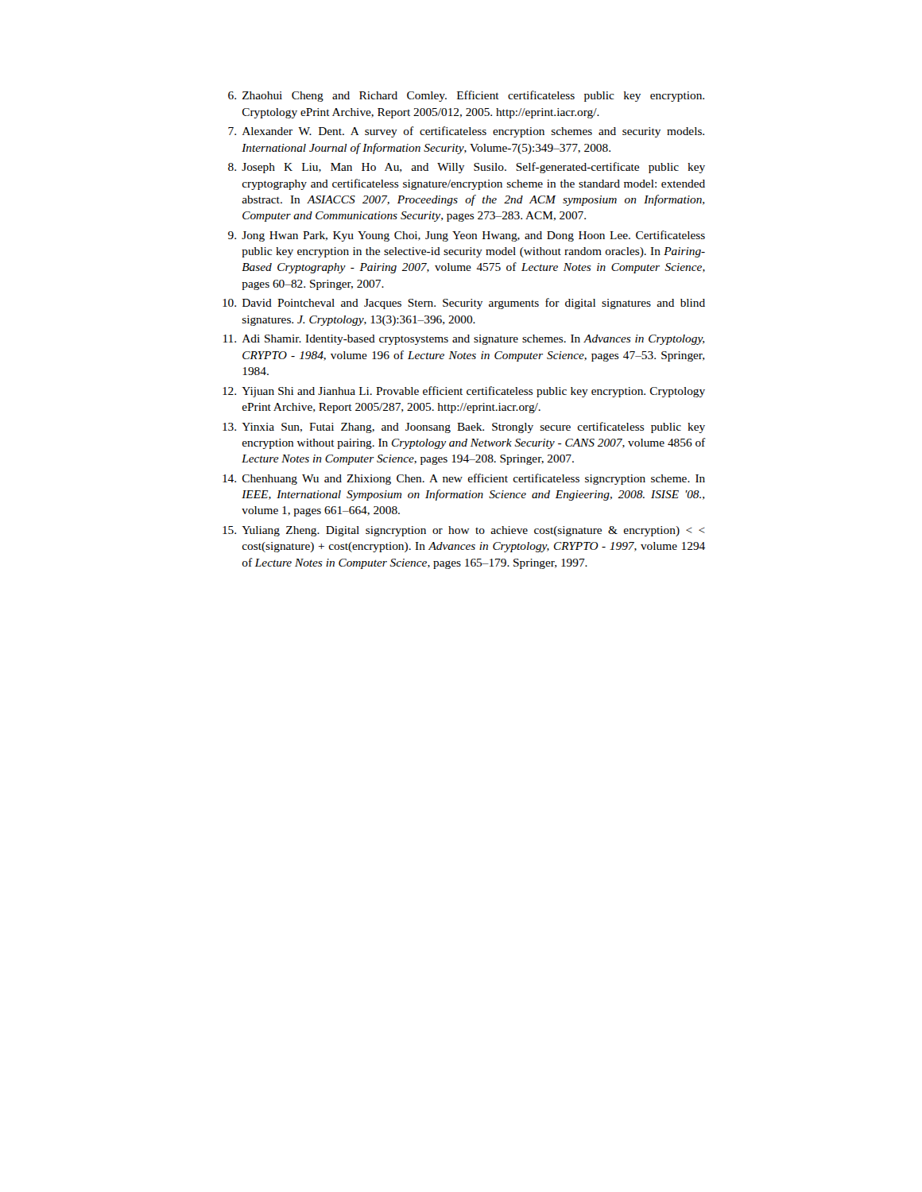6. Zhaohui Cheng and Richard Comley. Efficient certificateless public key encryption. Cryptology ePrint Archive, Report 2005/012, 2005. http://eprint.iacr.org/.
7. Alexander W. Dent. A survey of certificateless encryption schemes and security models. International Journal of Information Security, Volume-7(5):349–377, 2008.
8. Joseph K Liu, Man Ho Au, and Willy Susilo. Self-generated-certificate public key cryptography and certificateless signature/encryption scheme in the standard model: extended abstract. In ASIACCS 2007, Proceedings of the 2nd ACM symposium on Information, Computer and Communications Security, pages 273–283. ACM, 2007.
9. Jong Hwan Park, Kyu Young Choi, Jung Yeon Hwang, and Dong Hoon Lee. Certificateless public key encryption in the selective-id security model (without random oracles). In Pairing-Based Cryptography - Pairing 2007, volume 4575 of Lecture Notes in Computer Science, pages 60–82. Springer, 2007.
10. David Pointcheval and Jacques Stern. Security arguments for digital signatures and blind signatures. J. Cryptology, 13(3):361–396, 2000.
11. Adi Shamir. Identity-based cryptosystems and signature schemes. In Advances in Cryptology, CRYPTO - 1984, volume 196 of Lecture Notes in Computer Science, pages 47–53. Springer, 1984.
12. Yijuan Shi and Jianhua Li. Provable efficient certificateless public key encryption. Cryptology ePrint Archive, Report 2005/287, 2005. http://eprint.iacr.org/.
13. Yinxia Sun, Futai Zhang, and Joonsang Baek. Strongly secure certificateless public key encryption without pairing. In Cryptology and Network Security - CANS 2007, volume 4856 of Lecture Notes in Computer Science, pages 194–208. Springer, 2007.
14. Chenhuang Wu and Zhixiong Chen. A new efficient certificateless signcryption scheme. In IEEE, International Symposium on Information Science and Engieering, 2008. ISISE '08., volume 1, pages 661–664, 2008.
15. Yuliang Zheng. Digital signcryption or how to achieve cost(signature & encryption) < < cost(signature) + cost(encryption). In Advances in Cryptology, CRYPTO - 1997, volume 1294 of Lecture Notes in Computer Science, pages 165–179. Springer, 1997.